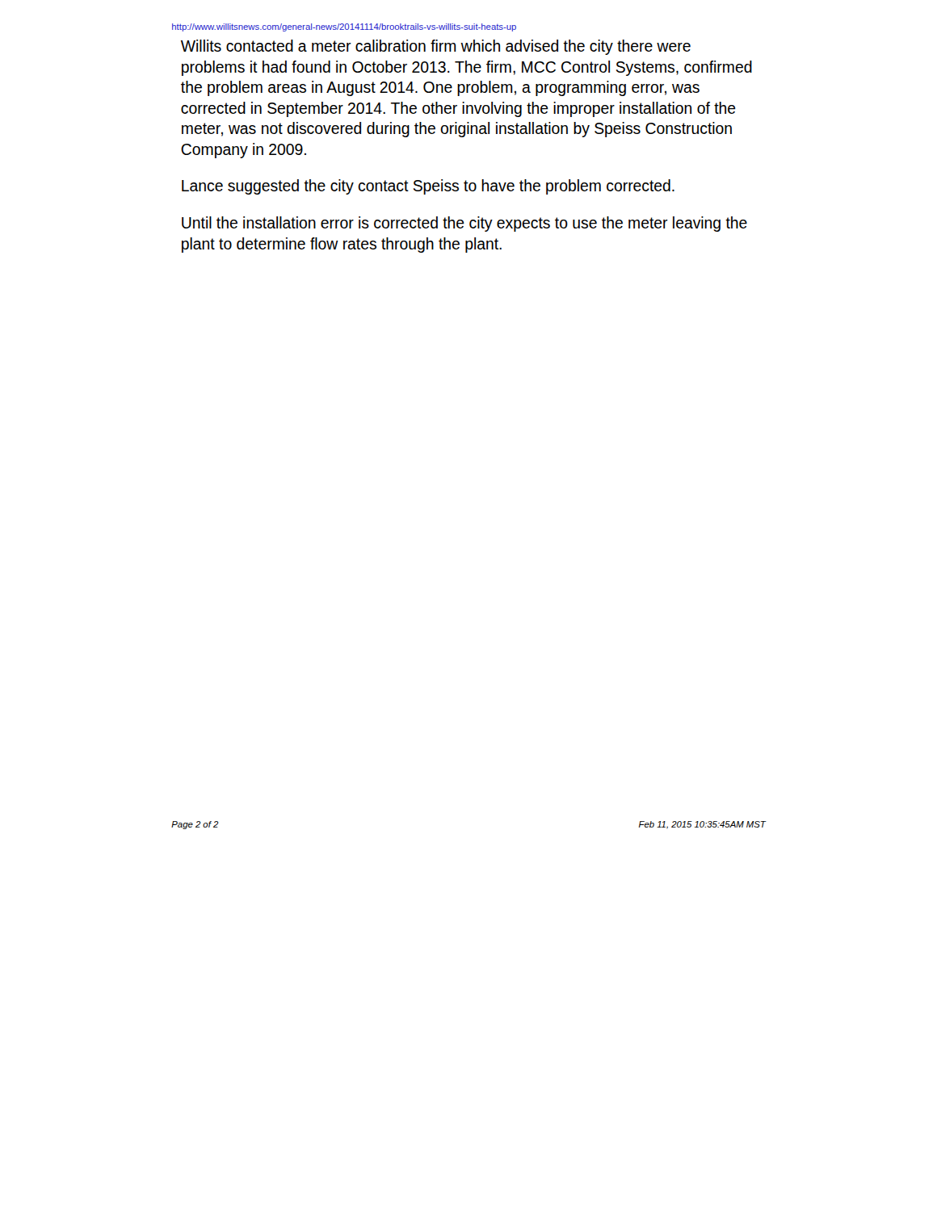http://www.willitsnews.com/general-news/20141114/brooktrails-vs-willits-suit-heats-up
Willits contacted a meter calibration firm which advised the city there were problems it had found in October 2013. The firm, MCC Control Systems, confirmed the problem areas in August 2014. One problem, a programming error, was corrected in September 2014. The other involving the improper installation of the meter, was not discovered during the original installation by Speiss Construction Company in 2009.
Lance suggested the city contact Speiss to have the problem corrected.
Until the installation error is corrected the city expects to use the meter leaving the plant to determine flow rates through the plant.
Page 2 of 2 Feb 11, 2015 10:35:45AM MST